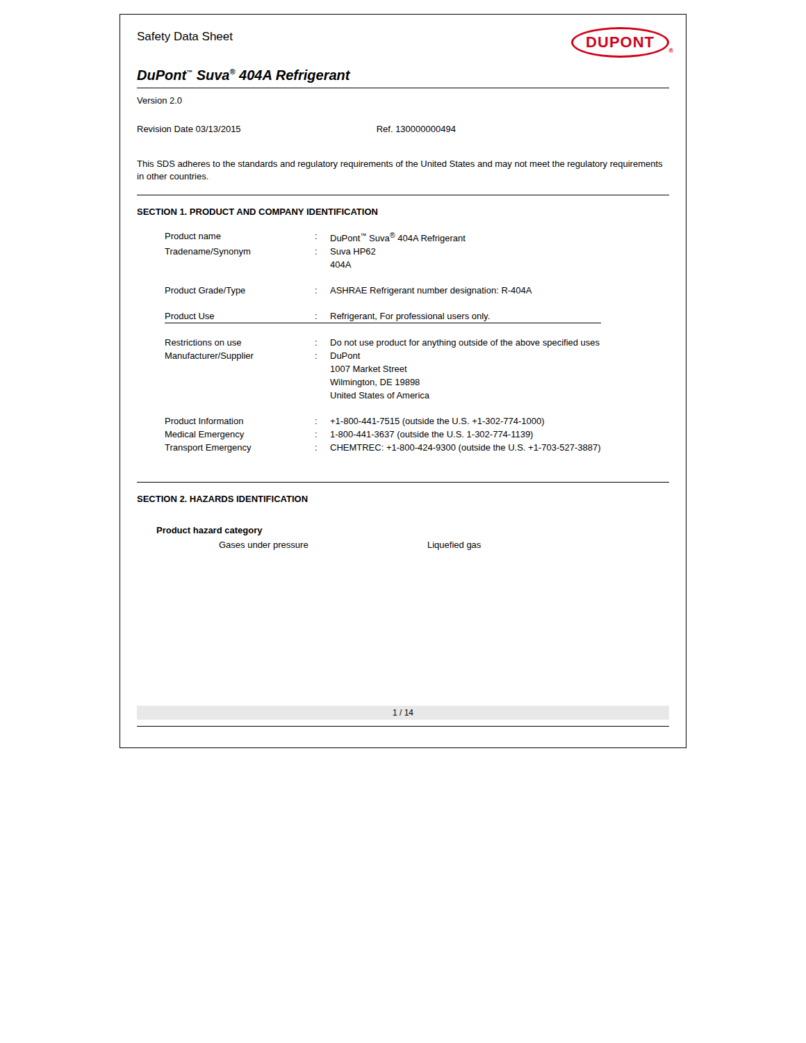Safety Data Sheet
DUPONT®
DuPont™ Suva® 404A Refrigerant
Version 2.0
Revision Date 03/13/2015
Ref. 130000000494
This SDS adheres to the standards and regulatory requirements of the United States and may not meet the regulatory requirements in other countries.
SECTION 1. PRODUCT AND COMPANY IDENTIFICATION
| Product name | : | DuPont ™ Suva ® 404A Refrigerant |
| Tradename/Synonym | : | Suva HP62 |
| | | 404A |
| Product Grade/Type | : | ASHRAE Refrigerant number designation: R-404A |
| Product Use | : | Refrigerant, For professional users only. |
| Restrictions on use | : | Do not use product for anything outside of the above specified uses |
| Manufacturer/Supplier | : | DuPont |
| | | 1007 Market Street |
| | | Wilmington, DE 19898 |
| | | United States of America |
| Product Information | : | +1-800-441-7515 (outside the U.S. +1-302-774-1000) |
| Medical Emergency | : | 1-800-441-3637 (outside the U.S. 1-302-774-1139) |
| Transport Emergency | : | CHEMTREC: +1-800-424-9300 (outside the U.S. +1-703-527-3887) |
SECTION 2. HAZARDS IDENTIFICATION
Product hazard category
Gases under pressure
Liquefied gas
1 / 14